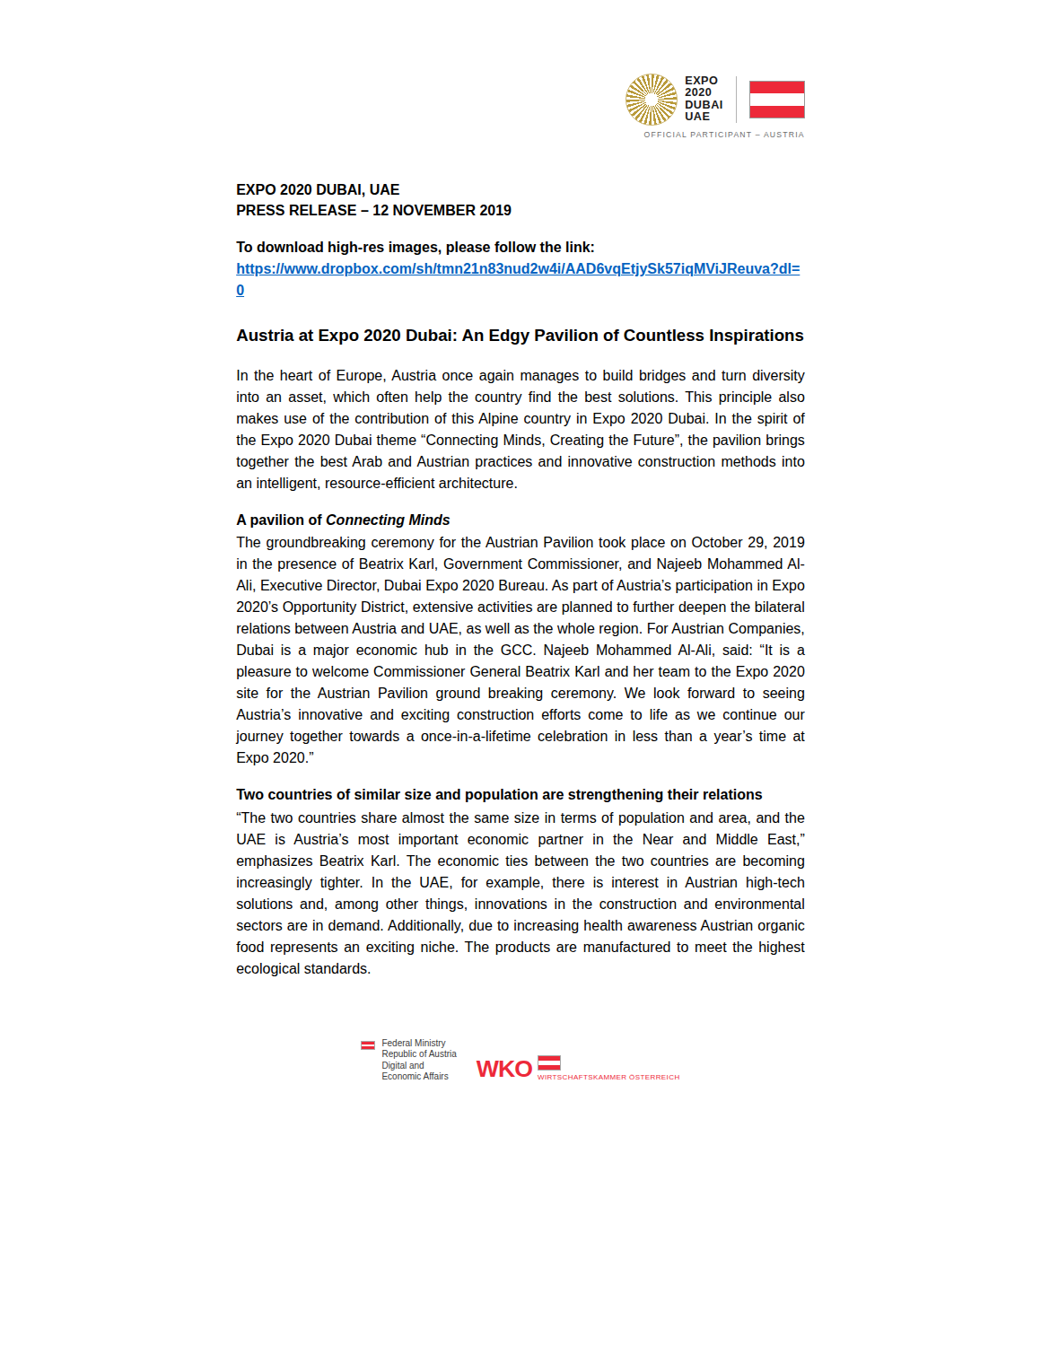Expo 2020 Dubai UAE
Official Participant – Austria
EXPO 2020 DUBAI, UAE
PRESS RELEASE – 12 NOVEMBER 2019
To download high-res images, please follow the link:
https://www.dropbox.com/sh/tmn21n83nud2w4i/AAD6vqEtjySk57iqMViJReuva?dl=0
Austria at Expo 2020 Dubai: An Edgy Pavilion of Countless Inspirations
In the heart of Europe, Austria once again manages to build bridges and turn diversity into an asset, which often help the country find the best solutions. This principle also makes use of the contribution of this Alpine country in Expo 2020 Dubai. In the spirit of the Expo 2020 Dubai theme “Connecting Minds, Creating the Future”, the pavilion brings together the best Arab and Austrian practices and innovative construction methods into an intelligent, resource-efficient architecture.
A pavilion of Connecting Minds
The groundbreaking ceremony for the Austrian Pavilion took place on October 29, 2019 in the presence of Beatrix Karl, Government Commissioner, and Najeeb Mohammed Al-Ali, Executive Director, Dubai Expo 2020 Bureau. As part of Austria’s participation in Expo 2020’s Opportunity District, extensive activities are planned to further deepen the bilateral relations between Austria and UAE, as well as the whole region. For Austrian Companies, Dubai is a major economic hub in the GCC. Najeeb Mohammed Al-Ali, said: “It is a pleasure to welcome Commissioner General Beatrix Karl and her team to the Expo 2020 site for the Austrian Pavilion ground breaking ceremony. We look forward to seeing Austria’s innovative and exciting construction efforts come to life as we continue our journey together towards a once-in-a-lifetime celebration in less than a year’s time at Expo 2020.”
Two countries of similar size and population are strengthening their relations
“The two countries share almost the same size in terms of population and area, and the UAE is Austria’s most important economic partner in the Near and Middle East,” emphasizes Beatrix Karl. The economic ties between the two countries are becoming increasingly tighter. In the UAE, for example, there is interest in Austrian high-tech solutions and, among other things, innovations in the construction and environmental sectors are in demand. Additionally, due to increasing health awareness Austrian organic food represents an exciting niche. The products are manufactured to meet the highest ecological standards.
Federal Ministry
Republic of Austria
Digital and
Economic Affairs
WKO
Wirtschaftskammer Österreich